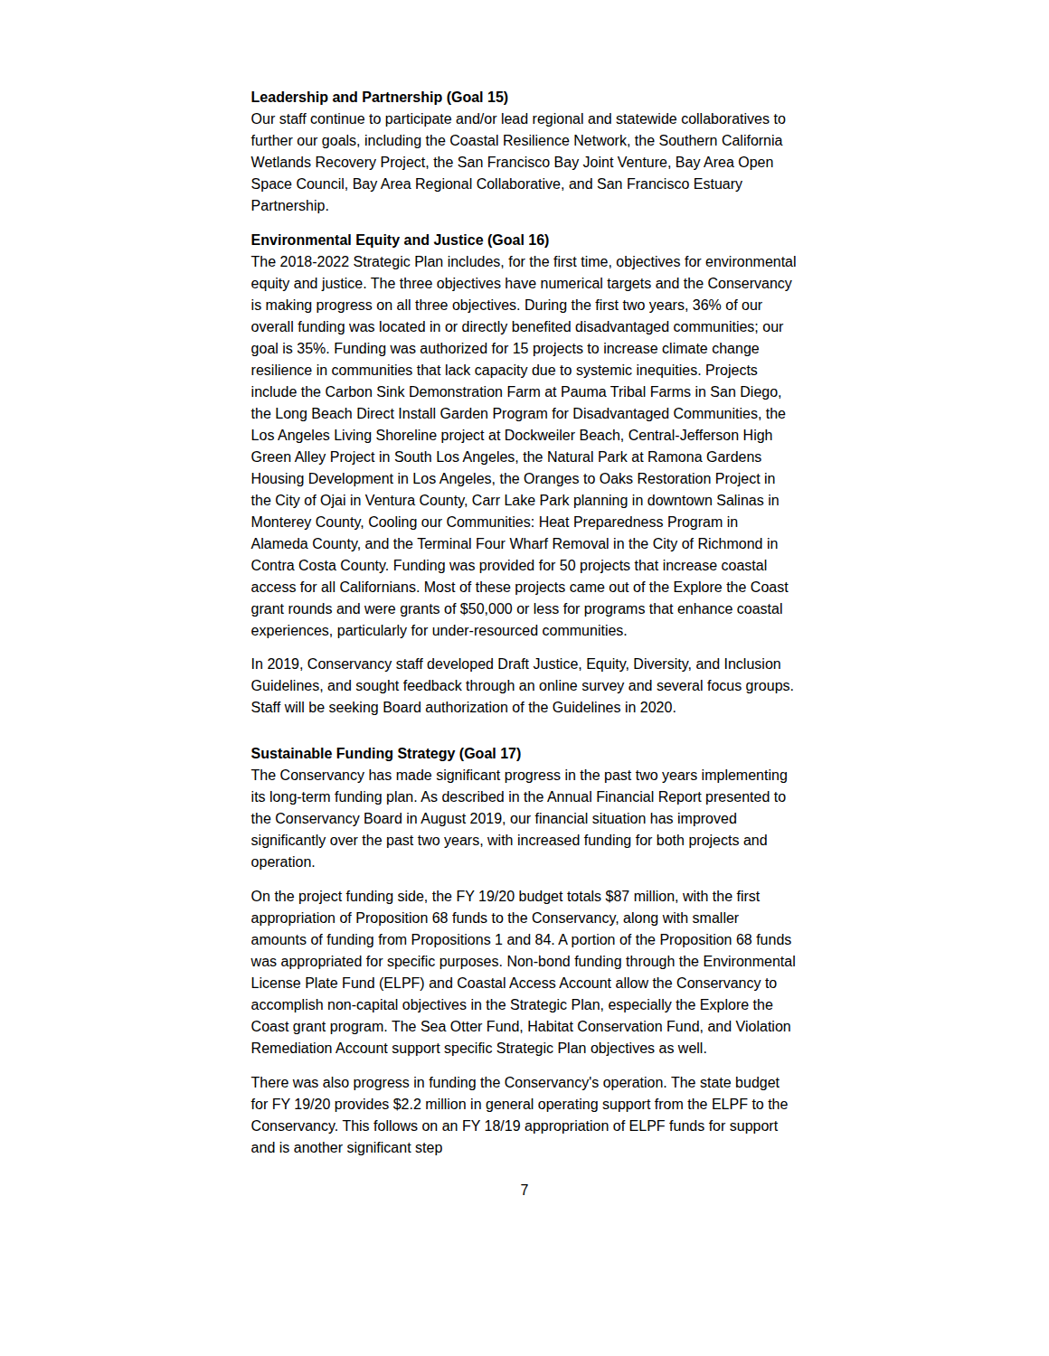Leadership and Partnership (Goal 15)
Our staff continue to participate and/or lead regional and statewide collaboratives to further our goals, including the Coastal Resilience Network, the Southern California Wetlands Recovery Project, the San Francisco Bay Joint Venture, Bay Area Open Space Council, Bay Area Regional Collaborative, and San Francisco Estuary Partnership.
Environmental Equity and Justice (Goal 16)
The 2018-2022 Strategic Plan includes, for the first time, objectives for environmental equity and justice. The three objectives have numerical targets and the Conservancy is making progress on all three objectives. During the first two years, 36% of our overall funding was located in or directly benefited disadvantaged communities; our goal is 35%. Funding was authorized for 15 projects to increase climate change resilience in communities that lack capacity due to systemic inequities. Projects include the Carbon Sink Demonstration Farm at Pauma Tribal Farms in San Diego, the Long Beach Direct Install Garden Program for Disadvantaged Communities, the Los Angeles Living Shoreline project at Dockweiler Beach, Central-Jefferson High Green Alley Project in South Los Angeles, the Natural Park at Ramona Gardens Housing Development in Los Angeles, the Oranges to Oaks Restoration Project in the City of Ojai in Ventura County, Carr Lake Park planning in downtown Salinas in Monterey County, Cooling our Communities: Heat Preparedness Program in Alameda County, and the Terminal Four Wharf Removal in the City of Richmond in Contra Costa County. Funding was provided for 50 projects that increase coastal access for all Californians. Most of these projects came out of the Explore the Coast grant rounds and were grants of $50,000 or less for programs that enhance coastal experiences, particularly for under-resourced communities.
In 2019, Conservancy staff developed Draft Justice, Equity, Diversity, and Inclusion Guidelines, and sought feedback through an online survey and several focus groups. Staff will be seeking Board authorization of the Guidelines in 2020.
Sustainable Funding Strategy (Goal 17)
The Conservancy has made significant progress in the past two years implementing its long-term funding plan. As described in the Annual Financial Report presented to the Conservancy Board in August 2019, our financial situation has improved significantly over the past two years, with increased funding for both projects and operation.
On the project funding side, the FY 19/20 budget totals $87 million, with the first appropriation of Proposition 68 funds to the Conservancy, along with smaller amounts of funding from Propositions 1 and 84. A portion of the Proposition 68 funds was appropriated for specific purposes. Non-bond funding through the Environmental License Plate Fund (ELPF) and Coastal Access Account allow the Conservancy to accomplish non-capital objectives in the Strategic Plan, especially the Explore the Coast grant program. The Sea Otter Fund, Habitat Conservation Fund, and Violation Remediation Account support specific Strategic Plan objectives as well.
There was also progress in funding the Conservancy's operation. The state budget for FY 19/20 provides $2.2 million in general operating support from the ELPF to the Conservancy. This follows on an FY 18/19 appropriation of ELPF funds for support and is another significant step
7